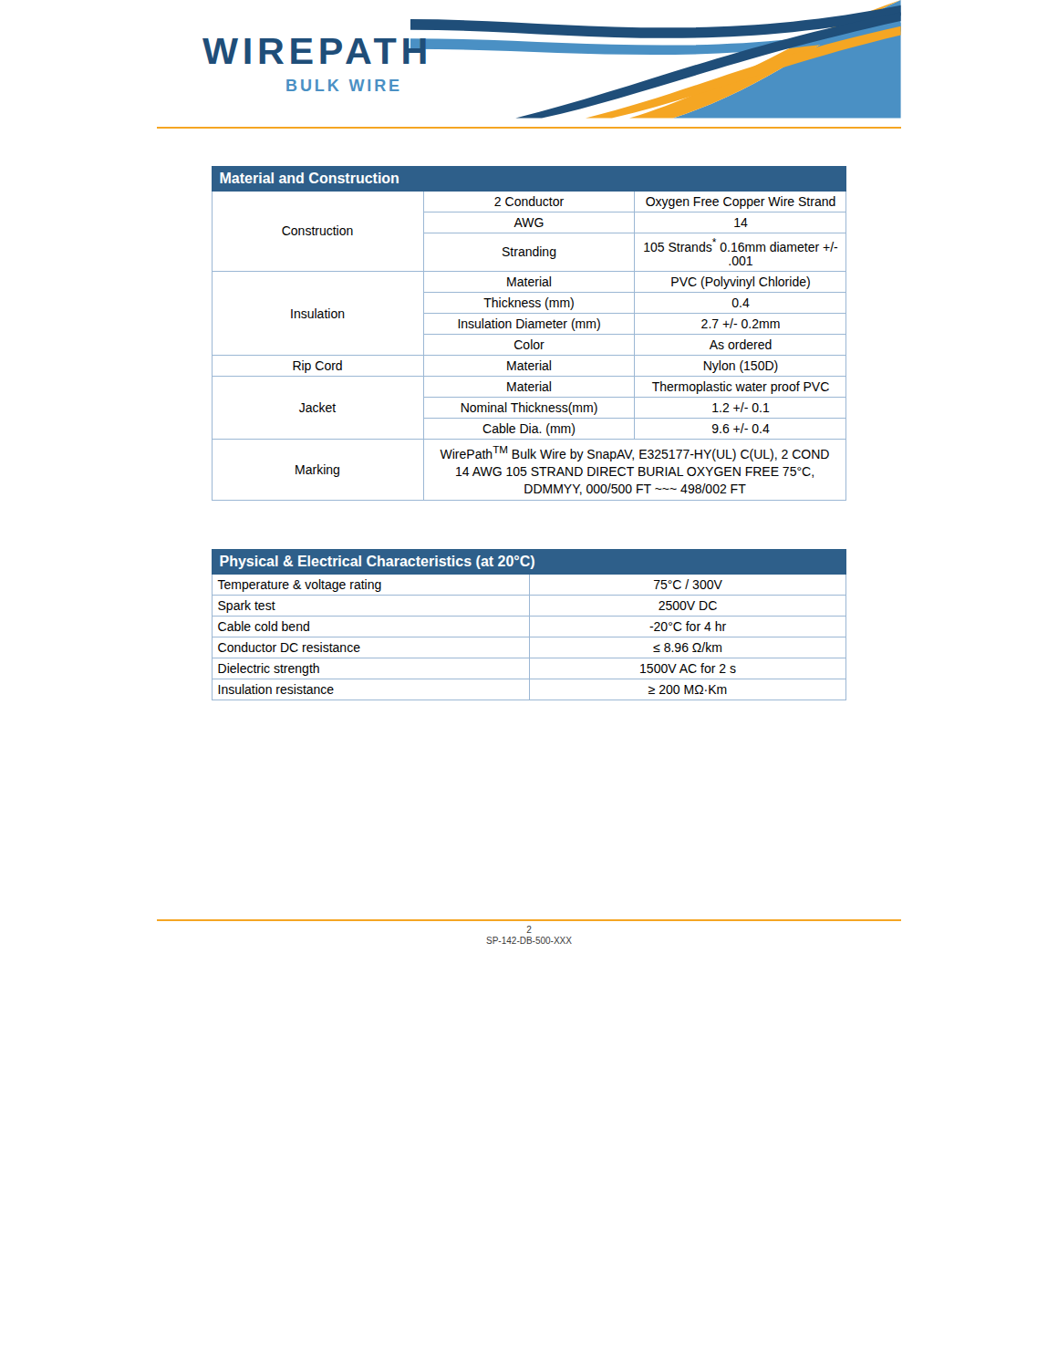WIREPATH
BULK WIRE
| Material and Construction |
| --- |
| Construction | 2 Conductor | Oxygen Free Copper Wire Strand |
| AWG | 14 |
| Stranding | 105 Strands * 0.16mm diameter +/- .001 |
| Insulation | Material | PVC (Polyvinyl Chloride) |
| Thickness (mm) | 0.4 |
| Insulation Diameter (mm) | 2.7 +/- 0.2mm |
| Color | As ordered |
| Rip Cord | Material | Nylon (150D) |
| Jacket | Material | Thermoplastic water proof PVC |
| Nominal Thickness(mm) | 1.2 +/- 0.1 |
| Cable Dia. (mm) | 9.6 +/- 0.4 |
| Marking | WirePath TM Bulk Wire by SnapAV, E325177-HY(UL) C(UL), 2 COND 14 AWG 105 STRAND DIRECT BURIAL OXYGEN FREE 75°C, DDMMYY, 000/500 FT ~~~ 498/002 FT |
| Physical & Electrical Characteristics (at 20°C) |
| --- |
| Temperature & voltage rating | 75°C / 300V |
| Spark test | 2500V DC |
| Cable cold bend | -20°C for 4 hr |
| Conductor DC resistance | ≤ 8.96 Ω/km |
| Dielectric strength | 1500V AC for 2 s |
| Insulation resistance | ≥ 200 MΩ·Km |
2 SP-142-DB-500-XXX